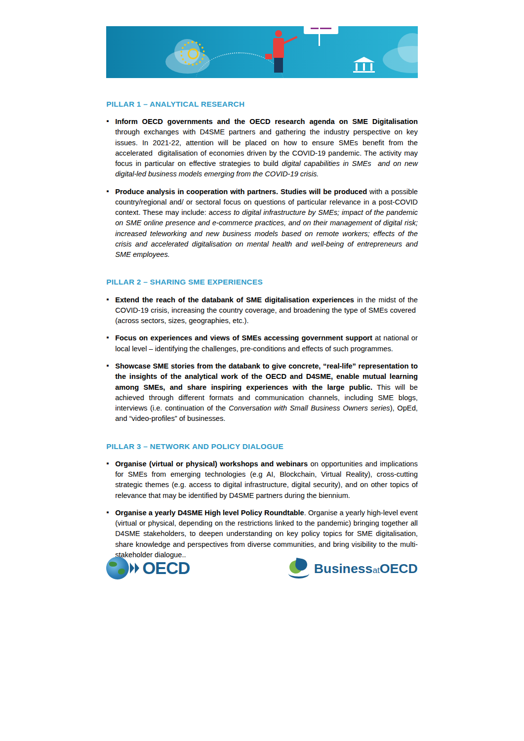PILLAR 1 – ANALYTICAL RESEARCH
Inform OECD governments and the OECD research agenda on SME Digitalisation through exchanges with D4SME partners and gathering the industry perspective on key issues. In 2021-22, attention will be placed on how to ensure SMEs benefit from the accelerated digitalisation of economies driven by the COVID-19 pandemic. The activity may focus in particular on effective strategies to build digital capabilities in SMEs and on new digital-led business models emerging from the COVID-19 crisis.
Produce analysis in cooperation with partners. Studies will be produced with a possible country/regional and/ or sectoral focus on questions of particular relevance in a post-COVID context. These may include: access to digital infrastructure by SMEs; impact of the pandemic on SME online presence and e-commerce practices, and on their management of digital risk; increased teleworking and new business models based on remote workers; effects of the crisis and accelerated digitalisation on mental health and well-being of entrepreneurs and SME employees.
PILLAR 2 – SHARING SME EXPERIENCES
Extend the reach of the databank of SME digitalisation experiences in the midst of the COVID-19 crisis, increasing the country coverage, and broadening the type of SMEs covered (across sectors, sizes, geographies, etc.).
Focus on experiences and views of SMEs accessing government support at national or local level – identifying the challenges, pre-conditions and effects of such programmes.
Showcase SME stories from the databank to give concrete, “real-life” representation to the insights of the analytical work of the OECD and D4SME, enable mutual learning among SMEs, and share inspiring experiences with the large public. This will be achieved through different formats and communication channels, including SME blogs, interviews (i.e. continuation of the Conversation with Small Business Owners series), OpEd, and “video-profiles” of businesses.
PILLAR 3 – NETWORK AND POLICY DIALOGUE
Organise (virtual or physical) workshops and webinars on opportunities and implications for SMEs from emerging technologies (e.g AI, Blockchain, Virtual Reality), cross-cutting strategic themes (e.g. access to digital infrastructure, digital security), and on other topics of relevance that may be identified by D4SME partners during the biennium.
Organise a yearly D4SME High level Policy Roundtable. Organise a yearly high-level event (virtual or physical, depending on the restrictions linked to the pandemic) bringing together all D4SME stakeholders, to deepen understanding on key policy topics for SME digitalisation, share knowledge and perspectives from diverse communities, and bring visibility to the multi-stakeholder dialogue..
OECD
Business at OECD